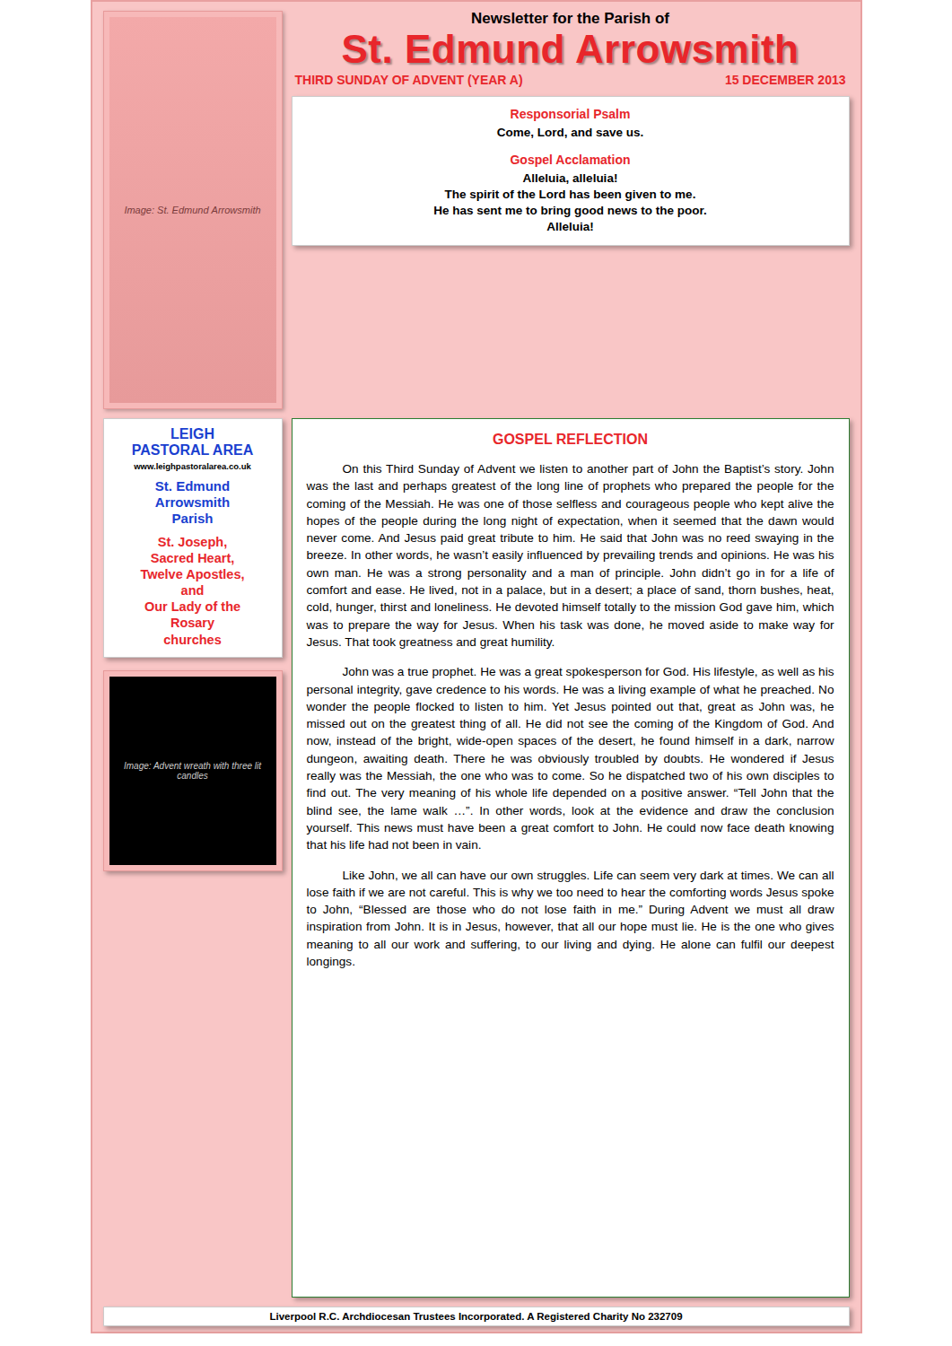Image: St. Edmund Arrowsmith
Newsletter for the Parish of
St. Edmund Arrowsmith
THIRD SUNDAY OF ADVENT (YEAR A) 15 DECEMBER 2013
Responsorial Psalm
Come, Lord, and save us.
Gospel Acclamation
Alleluia, alleluia!
The spirit of the Lord has been given to me.
He has sent me to bring good news to the poor.
Alleluia!
LEIGH
PASTORAL AREA
www.leighpastoralarea.co.uk
St. Edmund
Arrowsmith
Parish
St. Joseph,
Sacred Heart,
Twelve Apostles,
and
Our Lady of the
Rosary
churches
Image: Advent wreath with three lit candles
GOSPEL REFLECTION
On this Third Sunday of Advent we listen to another part of John the Baptist’s story. John was the last and perhaps greatest of the long line of prophets who prepared the people for the coming of the Messiah. He was one of those selfless and courageous people who kept alive the hopes of the people during the long night of expectation, when it seemed that the dawn would never come. And Jesus paid great tribute to him. He said that John was no reed swaying in the breeze. In other words, he wasn’t easily influenced by prevailing trends and opinions. He was his own man. He was a strong personality and a man of principle. John didn’t go in for a life of comfort and ease. He lived, not in a palace, but in a desert; a place of sand, thorn bushes, heat, cold, hunger, thirst and loneliness. He devoted himself totally to the mission God gave him, which was to prepare the way for Jesus. When his task was done, he moved aside to make way for Jesus. That took greatness and great humility.
John was a true prophet. He was a great spokesperson for God. His lifestyle, as well as his personal integrity, gave credence to his words. He was a living example of what he preached. No wonder the people flocked to listen to him. Yet Jesus pointed out that, great as John was, he missed out on the greatest thing of all. He did not see the coming of the Kingdom of God. And now, instead of the bright, wide-open spaces of the desert, he found himself in a dark, narrow dungeon, awaiting death. There he was obviously troubled by doubts. He wondered if Jesus really was the Messiah, the one who was to come. So he dispatched two of his own disciples to find out. The very meaning of his whole life depended on a positive answer. “Tell John that the blind see, the lame walk …”. In other words, look at the evidence and draw the conclusion yourself. This news must have been a great comfort to John. He could now face death knowing that his life had not been in vain.
Like John, we all can have our own struggles. Life can seem very dark at times. We can all lose faith if we are not careful. This is why we too need to hear the comforting words Jesus spoke to John, “Blessed are those who do not lose faith in me.” During Advent we must all draw inspiration from John. It is in Jesus, however, that all our hope must lie. He is the one who gives meaning to all our work and suffering, to our living and dying. He alone can fulfil our deepest longings.
Liverpool R.C. Archdiocesan Trustees Incorporated. A Registered Charity No 232709